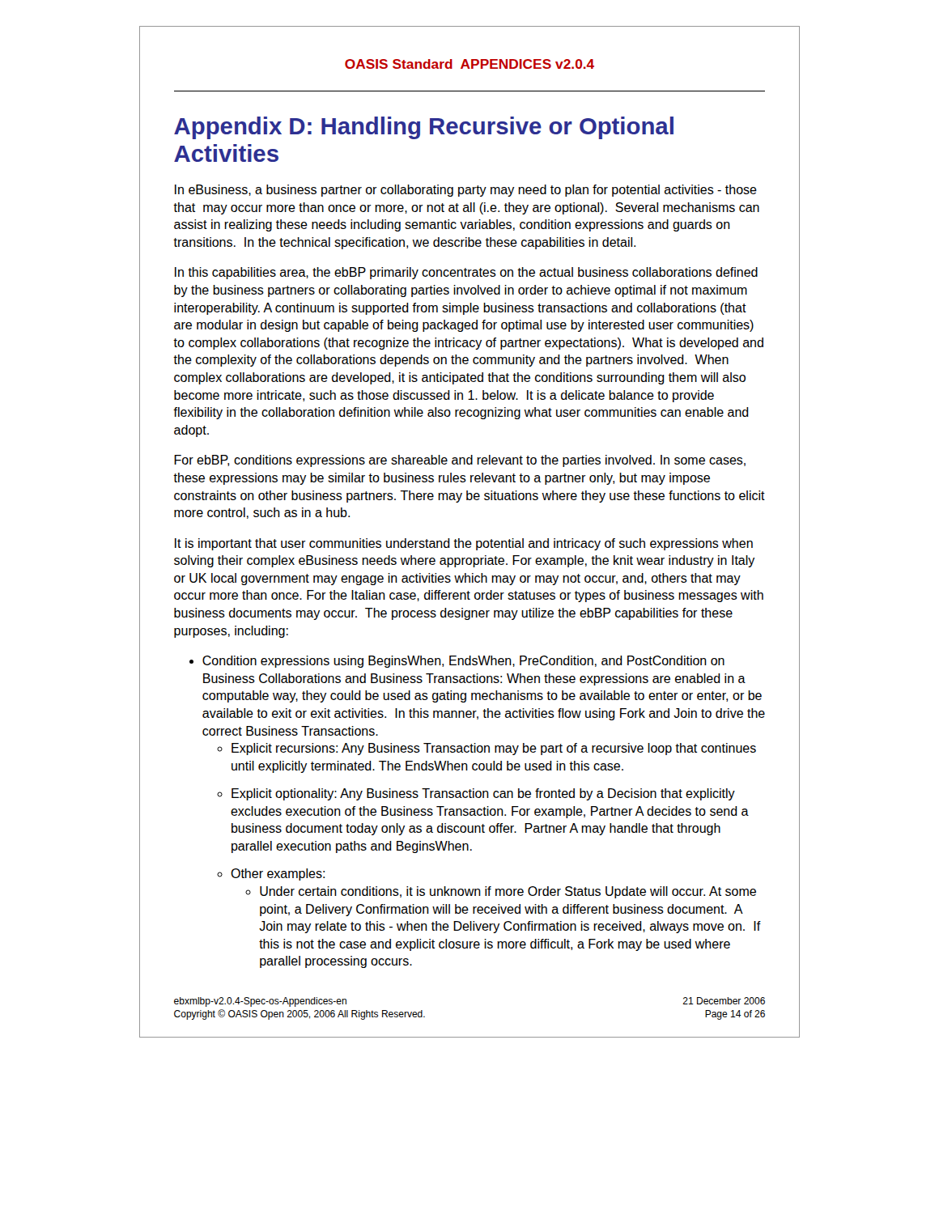OASIS Standard APPENDICES v2.0.4
Appendix D: Handling Recursive or Optional Activities
In eBusiness, a business partner or collaborating party may need to plan for potential activities - those that may occur more than once or more, or not at all (i.e. they are optional). Several mechanisms can assist in realizing these needs including semantic variables, condition expressions and guards on transitions. In the technical specification, we describe these capabilities in detail.
In this capabilities area, the ebBP primarily concentrates on the actual business collaborations defined by the business partners or collaborating parties involved in order to achieve optimal if not maximum interoperability. A continuum is supported from simple business transactions and collaborations (that are modular in design but capable of being packaged for optimal use by interested user communities) to complex collaborations (that recognize the intricacy of partner expectations). What is developed and the complexity of the collaborations depends on the community and the partners involved. When complex collaborations are developed, it is anticipated that the conditions surrounding them will also become more intricate, such as those discussed in 1. below. It is a delicate balance to provide flexibility in the collaboration definition while also recognizing what user communities can enable and adopt.
For ebBP, conditions expressions are shareable and relevant to the parties involved. In some cases, these expressions may be similar to business rules relevant to a partner only, but may impose constraints on other business partners. There may be situations where they use these functions to elicit more control, such as in a hub.
It is important that user communities understand the potential and intricacy of such expressions when solving their complex eBusiness needs where appropriate. For example, the knit wear industry in Italy or UK local government may engage in activities which may or may not occur, and, others that may occur more than once. For the Italian case, different order statuses or types of business messages with business documents may occur. The process designer may utilize the ebBP capabilities for these purposes, including:
Condition expressions using BeginsWhen, EndsWhen, PreCondition, and PostCondition on Business Collaborations and Business Transactions: When these expressions are enabled in a computable way, they could be used as gating mechanisms to be available to enter or enter, or be available to exit or exit activities. In this manner, the activities flow using Fork and Join to drive the correct Business Transactions.
Explicit recursions: Any Business Transaction may be part of a recursive loop that continues until explicitly terminated. The EndsWhen could be used in this case.
Explicit optionality: Any Business Transaction can be fronted by a Decision that explicitly excludes execution of the Business Transaction. For example, Partner A decides to send a business document today only as a discount offer. Partner A may handle that through parallel execution paths and BeginsWhen.
Other examples:
Under certain conditions, it is unknown if more Order Status Update will occur. At some point, a Delivery Confirmation will be received with a different business document. A Join may relate to this - when the Delivery Confirmation is received, always move on. If this is not the case and explicit closure is more difficult, a Fork may be used where parallel processing occurs.
ebxmlbp-v2.0.4-Spec-os-Appendices-en
Copyright © OASIS Open 2005, 2006 All Rights Reserved.
21 December 2006
Page 14 of 26